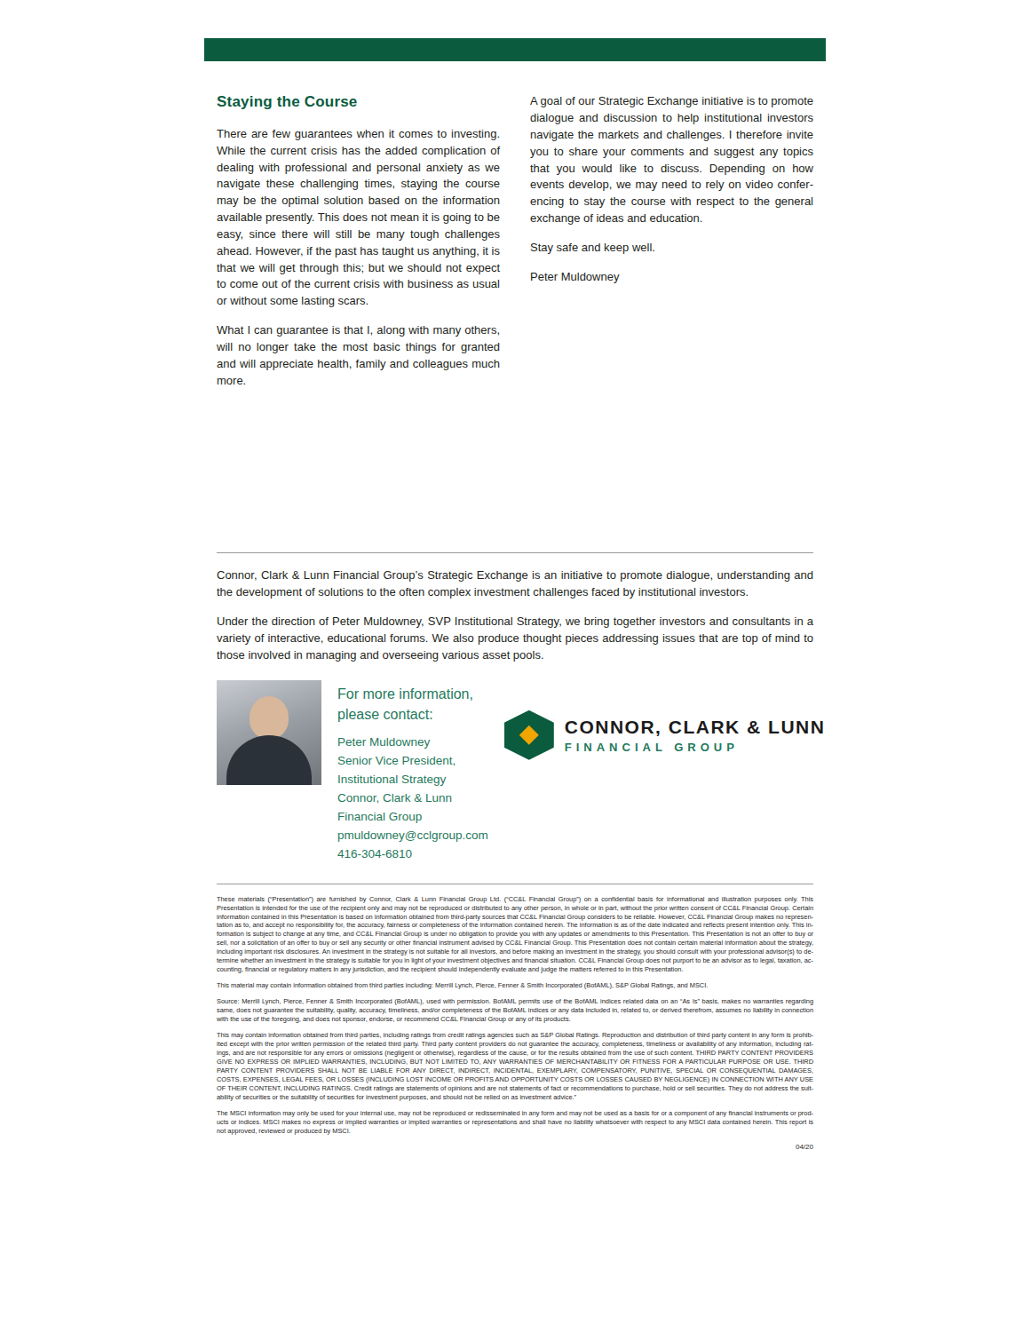Staying the Course
There are few guarantees when it comes to investing. While the current crisis has the added complication of dealing with professional and personal anxiety as we navigate these challenging times, staying the course may be the optimal solution based on the information available presently. This does not mean it is going to be easy, since there will still be many tough challenges ahead. However, if the past has taught us anything, it is that we will get through this; but we should not expect to come out of the current crisis with business as usual or without some lasting scars.
What I can guarantee is that I, along with many others, will no longer take the most basic things for granted and will appreciate health, family and colleagues much more.
A goal of our Strategic Exchange initiative is to promote dialogue and discussion to help institutional investors navigate the markets and challenges. I therefore invite you to share your comments and suggest any topics that you would like to discuss. Depending on how events develop, we may need to rely on video conferencing to stay the course with respect to the general exchange of ideas and education.
Stay safe and keep well.
Peter Muldowney
Connor, Clark & Lunn Financial Group’s Strategic Exchange is an initiative to promote dialogue, understanding and the development of solutions to the often complex investment challenges faced by institutional investors.
Under the direction of Peter Muldowney, SVP Institutional Strategy, we bring together investors and consultants in a variety of interactive, educational forums. We also produce thought pieces addressing issues that are top of mind to those involved in managing and overseeing various asset pools.
For more information, please contact:
Peter Muldowney
Senior Vice President, Institutional Strategy
Connor, Clark & Lunn Financial Group
pmuldowney@cclgroup.com
416-304-6810
CONNOR, CLARK & LUNN
FINANCIAL GROUP
These materials (“Presentation”) are furnished by Connor, Clark & Lunn Financial Group Ltd. (“CC&L Financial Group”) on a confidential basis for informational and illustration purposes only. This Presentation is intended for the use of the recipient only and may not be reproduced or distributed to any other person, in whole or in part, without the prior written consent of CC&L Financial Group. Certain information contained in this Presentation is based on information obtained from third-party sources that CC&L Financial Group considers to be reliable. However, CC&L Financial Group makes no representation as to, and accept no responsibility for, the accuracy, fairness or completeness of the information contained herein. The information is as of the date indicated and reflects present intention only. This information is subject to change at any time, and CC&L Financial Group is under no obligation to provide you with any updates or amendments to this Presentation. This Presentation is not an offer to buy or sell, nor a solicitation of an offer to buy or sell any security or other financial instrument advised by CC&L Financial Group. This Presentation does not contain certain material information about the strategy, including important risk disclosures. An investment in the strategy is not suitable for all investors, and before making an investment in the strategy, you should consult with your professional advisor(s) to determine whether an investment in the strategy is suitable for you in light of your investment objectives and financial situation. CC&L Financial Group does not purport to be an advisor as to legal, taxation, accounting, financial or regulatory matters in any jurisdiction, and the recipient should independently evaluate and judge the matters referred to in this Presentation.
This material may contain information obtained from third parties including: Merrill Lynch, Pierce, Fenner & Smith Incorporated (BofAML), S&P Global Ratings, and MSCI.
Source: Merrill Lynch, Pierce, Fenner & Smith Incorporated (BofAML), used with permission. BofAML permits use of the BofAML indices related data on an “As Is” basis, makes no warranties regarding same, does not guarantee the suitability, quality, accuracy, timeliness, and/or completeness of the BofAML indices or any data included in, related to, or derived therefrom, assumes no liability in connection with the use of the foregoing, and does not sponsor, endorse, or recommend CC&L Financial Group or any of its products.
This may contain information obtained from third parties, including ratings from credit ratings agencies such as S&P Global Ratings. Reproduction and distribution of third party content in any form is prohibited except with the prior written permission of the related third party. Third party content providers do not guarantee the accuracy, completeness, timeliness or availability of any information, including ratings, and are not responsible for any errors or omissions (negligent or otherwise), regardless of the cause, or for the results obtained from the use of such content. THIRD PARTY CONTENT PROVIDERS GIVE NO EXPRESS OR IMPLIED WARRANTIES, INCLUDING, BUT NOT LIMITED TO, ANY WARRANTIES OF MERCHANTABILITY OR FITNESS FOR A PARTICULAR PURPOSE OR USE. THIRD PARTY CONTENT PROVIDERS SHALL NOT BE LIABLE FOR ANY DIRECT, INDIRECT, INCIDENTAL, EXEMPLARY, COMPENSATORY, PUNITIVE, SPECIAL OR CONSEQUENTIAL DAMAGES, COSTS, EXPENSES, LEGAL FEES, OR LOSSES (INCLUDING LOST INCOME OR PROFITS AND OPPORTUNITY COSTS OR LOSSES CAUSED BY NEGLIGENCE) IN CONNECTION WITH ANY USE OF THEIR CONTENT, INCLUDING RATINGS. Credit ratings are statements of opinions and are not statements of fact or recommendations to purchase, hold or sell securities. They do not address the suitability of securities or the suitability of securities for investment purposes, and should not be relied on as investment advice.”
The MSCI information may only be used for your internal use, may not be reproduced or redisseminated in any form and may not be used as a basis for or a component of any financial instruments or products or indices. MSCI makes no express or implied warranties or implied warranties or representations and shall have no liability whatsoever with respect to any MSCI data contained herein. This report is not approved, reviewed or produced by MSCI.
04/20